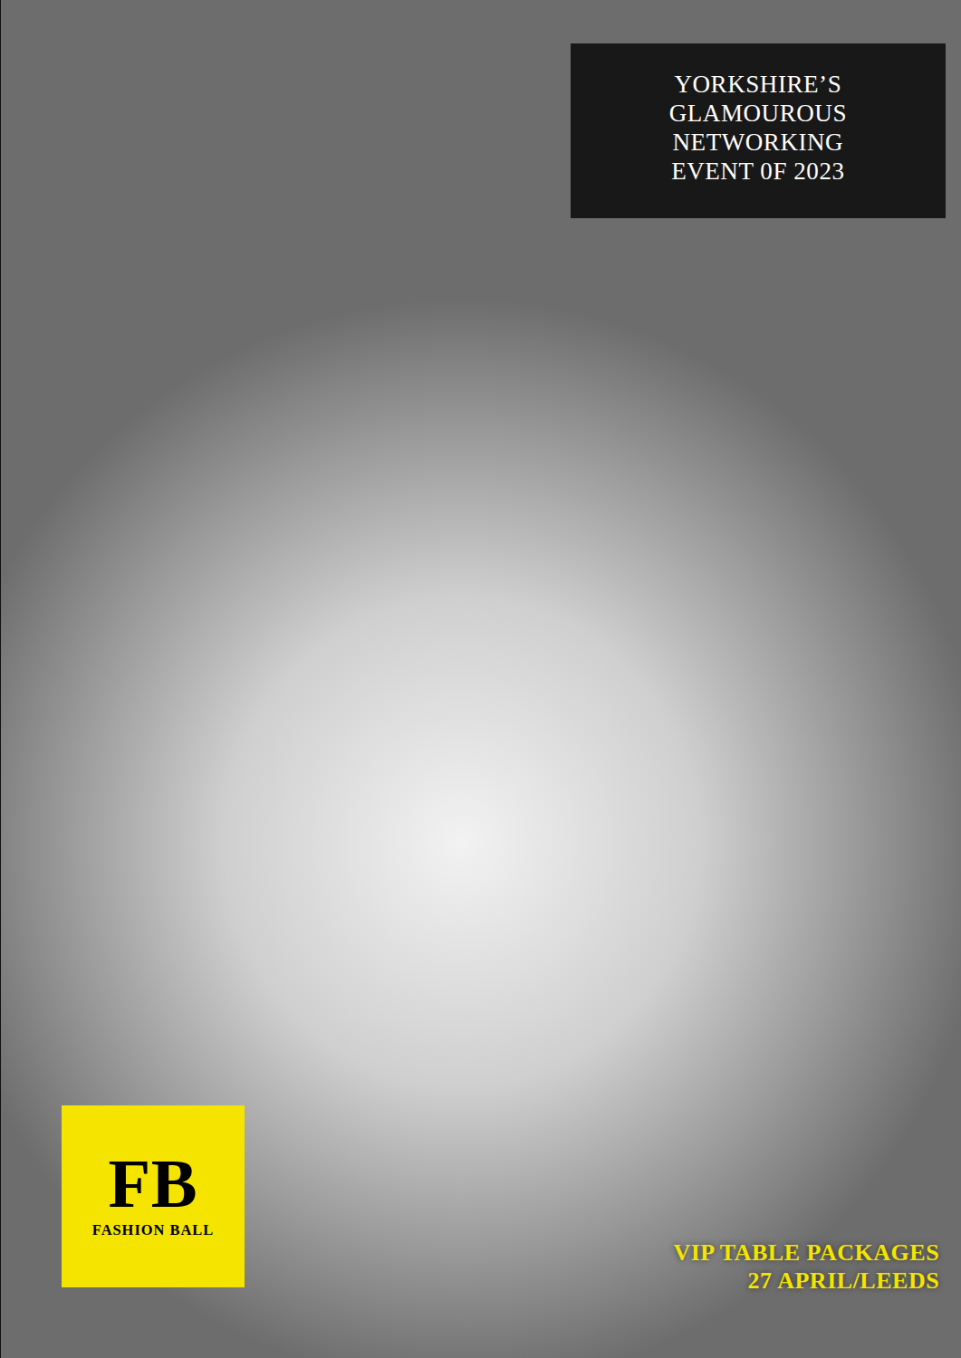Yorkshire’s
Glamourous
Networking
Event 0f 2023
FB Fashion Ball
VIP Table Packages
27 April/Leeds
Fashion Ball — Yorkshire’s Glamourous Networking Event of 2023. VIP Table Packages. 27 April, Leeds.